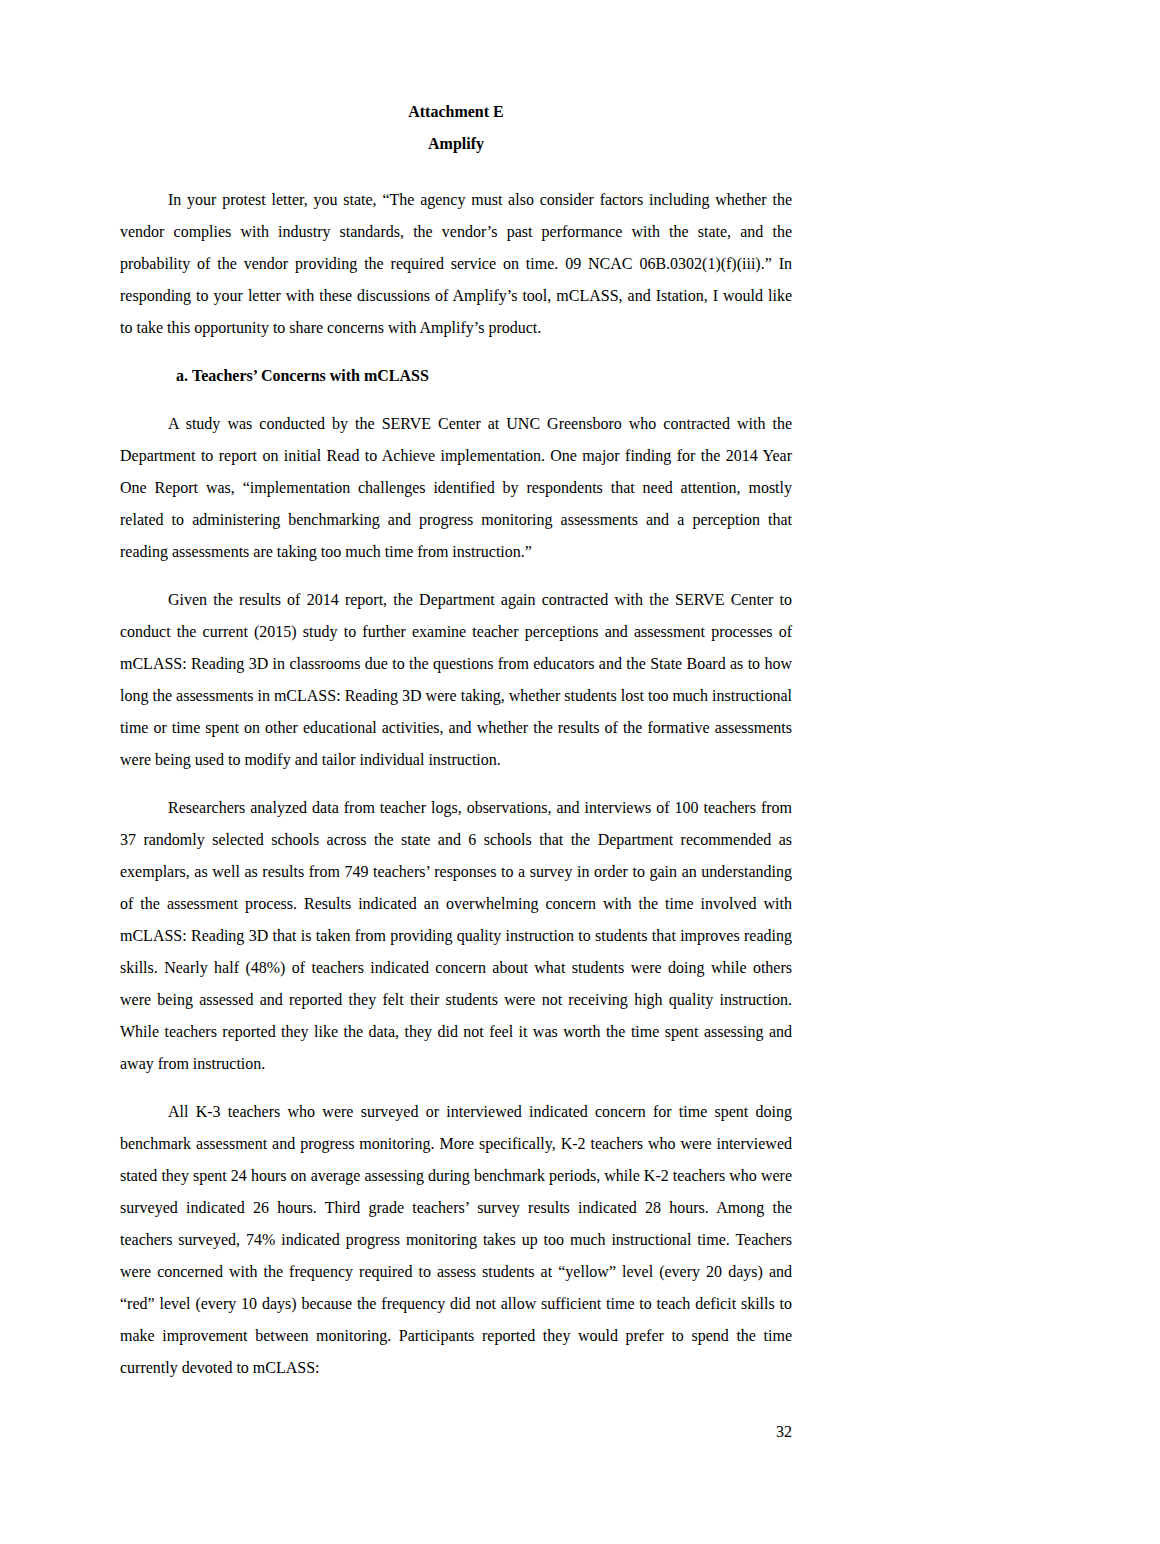Attachment E
Amplify
In your protest letter, you state, “The agency must also consider factors including whether the vendor complies with industry standards, the vendor’s past performance with the state, and the probability of the vendor providing the required service on time. 09 NCAC 06B.0302(1)(f)(iii).” In responding to your letter with these discussions of Amplify’s tool, mCLASS, and Istation, I would like to take this opportunity to share concerns with Amplify’s product.
Teachers’ Concerns with mCLASS
A study was conducted by the SERVE Center at UNC Greensboro who contracted with the Department to report on initial Read to Achieve implementation. One major finding for the 2014 Year One Report was, “implementation challenges identified by respondents that need attention, mostly related to administering benchmarking and progress monitoring assessments and a perception that reading assessments are taking too much time from instruction.”
Given the results of 2014 report, the Department again contracted with the SERVE Center to conduct the current (2015) study to further examine teacher perceptions and assessment processes of mCLASS: Reading 3D in classrooms due to the questions from educators and the State Board as to how long the assessments in mCLASS: Reading 3D were taking, whether students lost too much instructional time or time spent on other educational activities, and whether the results of the formative assessments were being used to modify and tailor individual instruction.
Researchers analyzed data from teacher logs, observations, and interviews of 100 teachers from 37 randomly selected schools across the state and 6 schools that the Department recommended as exemplars, as well as results from 749 teachers’ responses to a survey in order to gain an understanding of the assessment process. Results indicated an overwhelming concern with the time involved with mCLASS: Reading 3D that is taken from providing quality instruction to students that improves reading skills. Nearly half (48%) of teachers indicated concern about what students were doing while others were being assessed and reported they felt their students were not receiving high quality instruction. While teachers reported they like the data, they did not feel it was worth the time spent assessing and away from instruction.
All K-3 teachers who were surveyed or interviewed indicated concern for time spent doing benchmark assessment and progress monitoring. More specifically, K-2 teachers who were interviewed stated they spent 24 hours on average assessing during benchmark periods, while K-2 teachers who were surveyed indicated 26 hours. Third grade teachers’ survey results indicated 28 hours. Among the teachers surveyed, 74% indicated progress monitoring takes up too much instructional time. Teachers were concerned with the frequency required to assess students at “yellow” level (every 20 days) and “red” level (every 10 days) because the frequency did not allow sufficient time to teach deficit skills to make improvement between monitoring. Participants reported they would prefer to spend the time currently devoted to mCLASS:
32